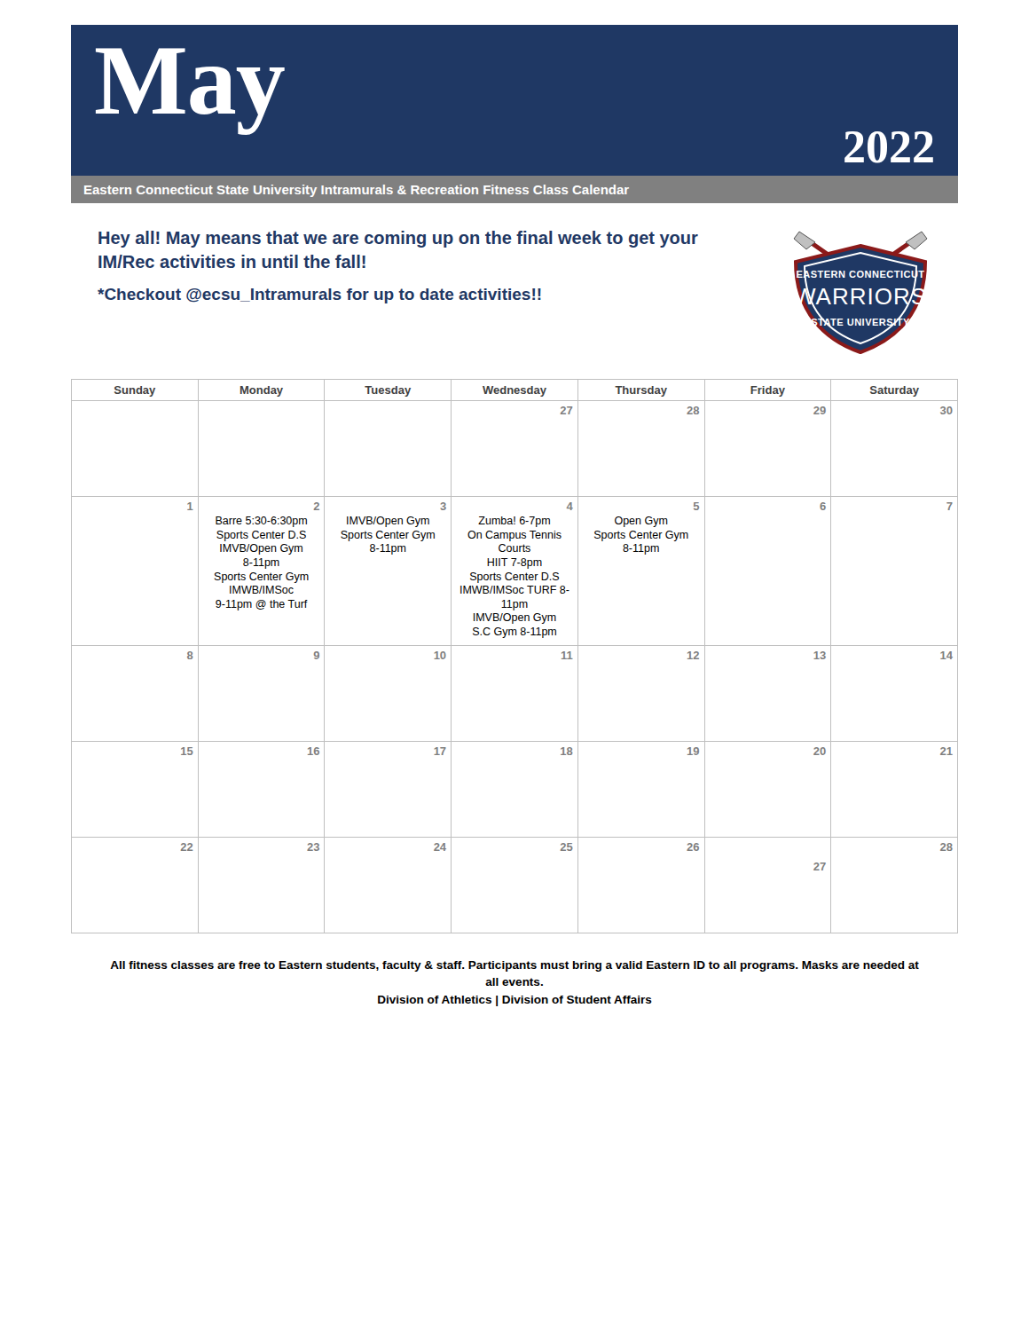May
2022
Eastern Connecticut State University Intramurals & Recreation Fitness Class Calendar
Hey all! May means that we are coming up on the final week to get your IM/Rec activities in until the fall!
*Checkout @ecsu_Intramurals for up to date activities!!
EASTERN CONNECTICUT WARRIORS STATE UNIVERSITY
| Sunday | Monday | Tuesday | Wednesday | Thursday | Friday | Saturday |
| --- | --- | --- | --- | --- | --- | --- |
| | | | 27 | 28 | 29 | 30 |
| 1 | 2 Barre 5:30-6:30pm Sports Center D.S IMVB/Open Gym 8-11pm Sports Center Gym IMWB/IMSoc 9-11pm @ the Turf | 3 IMVB/Open Gym Sports Center Gym 8-11pm | 4 Zumba! 6-7pm On Campus Tennis Courts HIIT 7-8pm Sports Center D.S IMWB/IMSoc TURF 8-11pm IMVB/Open Gym S.C Gym 8-11pm | 5 Open Gym Sports Center Gym 8-11pm | 6 | 7 |
| 8 | 9 | 10 | 11 | 12 | 13 | 14 |
| 15 | 16 | 17 | 18 | 19 | 20 | 21 |
| 22 | 23 | 24 | 25 | 26 | 27 | 28 |
All fitness classes are free to Eastern students, faculty & staff. Participants must bring a valid Eastern ID to all programs. Masks are needed at all events.
Division of Athletics | Division of Student Affairs